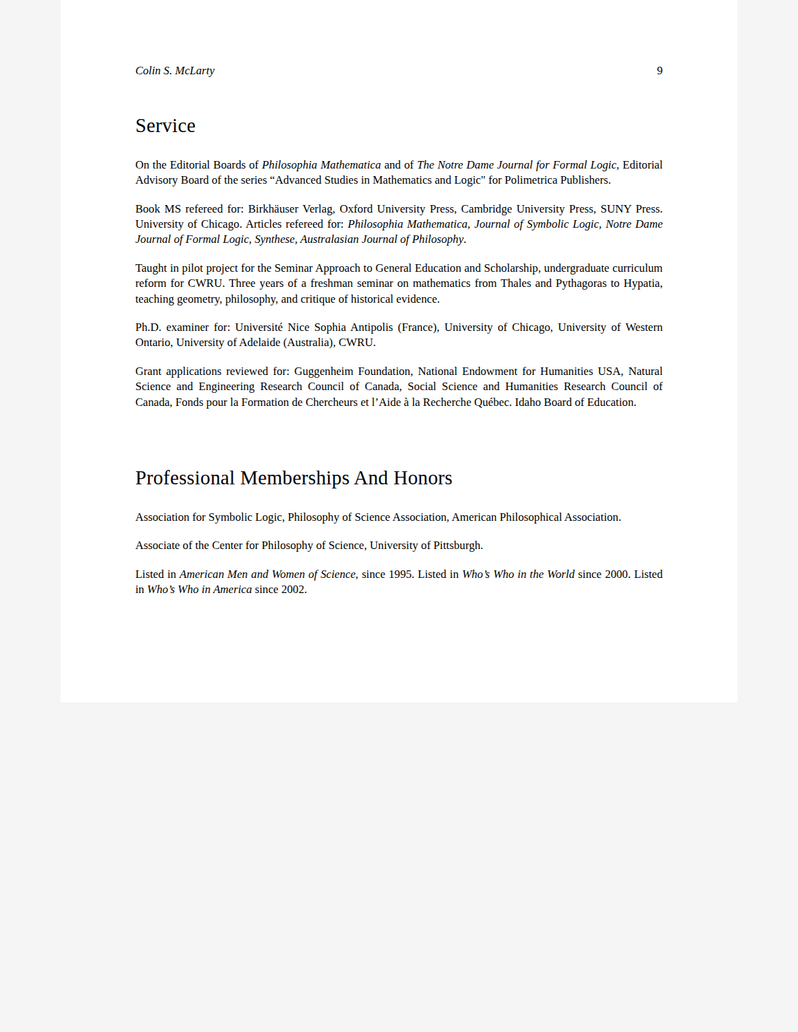Colin S. McLarty 9
Service
On the Editorial Boards of Philosophia Mathematica and of The Notre Dame Journal for Formal Logic, Editorial Advisory Board of the series “Advanced Studies in Mathematics and Logic" for Polimetrica Publishers.
Book MS refereed for: Birkhäuser Verlag, Oxford University Press, Cambridge University Press, SUNY Press. University of Chicago. Articles refereed for: Philosophia Mathematica, Journal of Symbolic Logic, Notre Dame Journal of Formal Logic, Synthese, Australasian Journal of Philosophy.
Taught in pilot project for the Seminar Approach to General Education and Scholarship, undergraduate curriculum reform for CWRU. Three years of a freshman seminar on mathematics from Thales and Pythagoras to Hypatia, teaching geometry, philosophy, and critique of historical evidence.
Ph.D. examiner for: Université Nice Sophia Antipolis (France), University of Chicago, University of Western Ontario, University of Adelaide (Australia), CWRU.
Grant applications reviewed for: Guggenheim Foundation, National Endowment for Humanities USA, Natural Science and Engineering Research Council of Canada, Social Science and Humanities Research Council of Canada, Fonds pour la Formation de Chercheurs et l’Aide à la Recherche Québec. Idaho Board of Education.
Professional Memberships And Honors
Association for Symbolic Logic, Philosophy of Science Association, American Philosophical Association.
Associate of the Center for Philosophy of Science, University of Pittsburgh.
Listed in American Men and Women of Science, since 1995. Listed in Who’s Who in the World since 2000. Listed in Who’s Who in America since 2002.